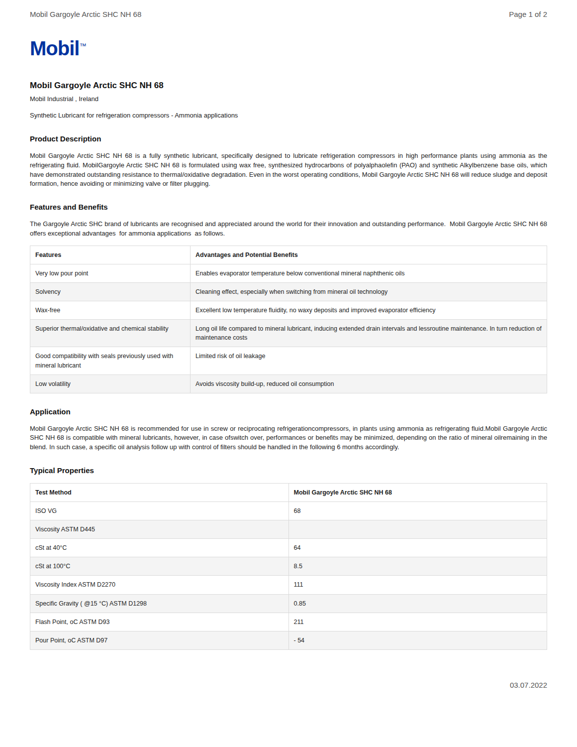Mobil Gargoyle Arctic SHC NH 68 Page 1 of 2
Mobil™
Mobil Gargoyle Arctic SHC NH 68
Mobil Industrial , Ireland
Synthetic Lubricant for refrigeration compressors - Ammonia applications
Product Description
Mobil Gargoyle Arctic SHC NH 68 is a fully synthetic lubricant, specifically designed to lubricate refrigeration compressors in high performance plants using ammonia as the refrigerating fluid. MobilGargoyle Arctic SHC NH 68 is formulated using wax free, synthesized hydrocarbons of polyalphaolefin (PAO) and synthetic Alkylbenzene base oils, which have demonstrated outstanding resistance to thermal/oxidative degradation. Even in the worst operating conditions, Mobil Gargoyle Arctic SHC NH 68 will reduce sludge and deposit formation, hence avoiding or minimizing valve or filter plugging.
Features and Benefits
The Gargoyle Arctic SHC brand of lubricants are recognised and appreciated around the world for their innovation and outstanding performance. Mobil Gargoyle Arctic SHC NH 68 offers exceptional advantages for ammonia applications as follows.
| Features | Advantages and Potential Benefits |
| --- | --- |
| Very low pour point | Enables evaporator temperature below conventional mineral naphthenic oils |
| Solvency | Cleaning effect, especially when switching from mineral oil technology |
| Wax-free | Excellent low temperature fluidity, no waxy deposits and improved evaporator efficiency |
| Superior thermal/oxidative and chemical stability | Long oil life compared to mineral lubricant, inducing extended drain intervals and lessroutine maintenance. In turn reduction of maintenance costs |
| Good compatibility with seals previously used with mineral lubricant | Limited risk of oil leakage |
| Low volatility | Avoids viscosity build-up, reduced oil consumption |
Application
Mobil Gargoyle Arctic SHC NH 68 is recommended for use in screw or reciprocating refrigerationcompressors, in plants using ammonia as refrigerating fluid.Mobil Gargoyle Arctic SHC NH 68 is compatible with mineral lubricants, however, in case ofswitch over, performances or benefits may be minimized, depending on the ratio of mineral oilremaining in the blend. In such case, a specific oil analysis follow up with control of filters should be handled in the following 6 months accordingly.
Typical Properties
| Test Method | Mobil Gargoyle Arctic SHC NH 68 |
| --- | --- |
| ISO VG | 68 |
| Viscosity ASTM D445 | |
| cSt at 40°C | 64 |
| cSt at 100°C | 8.5 |
| Viscosity Index ASTM D2270 | 111 |
| Specific Gravity ( @15 °C) ASTM D1298 | 0.85 |
| Flash Point, oC ASTM D93 | 211 |
| Pour Point, oC ASTM D97 | - 54 |
03.07.2022